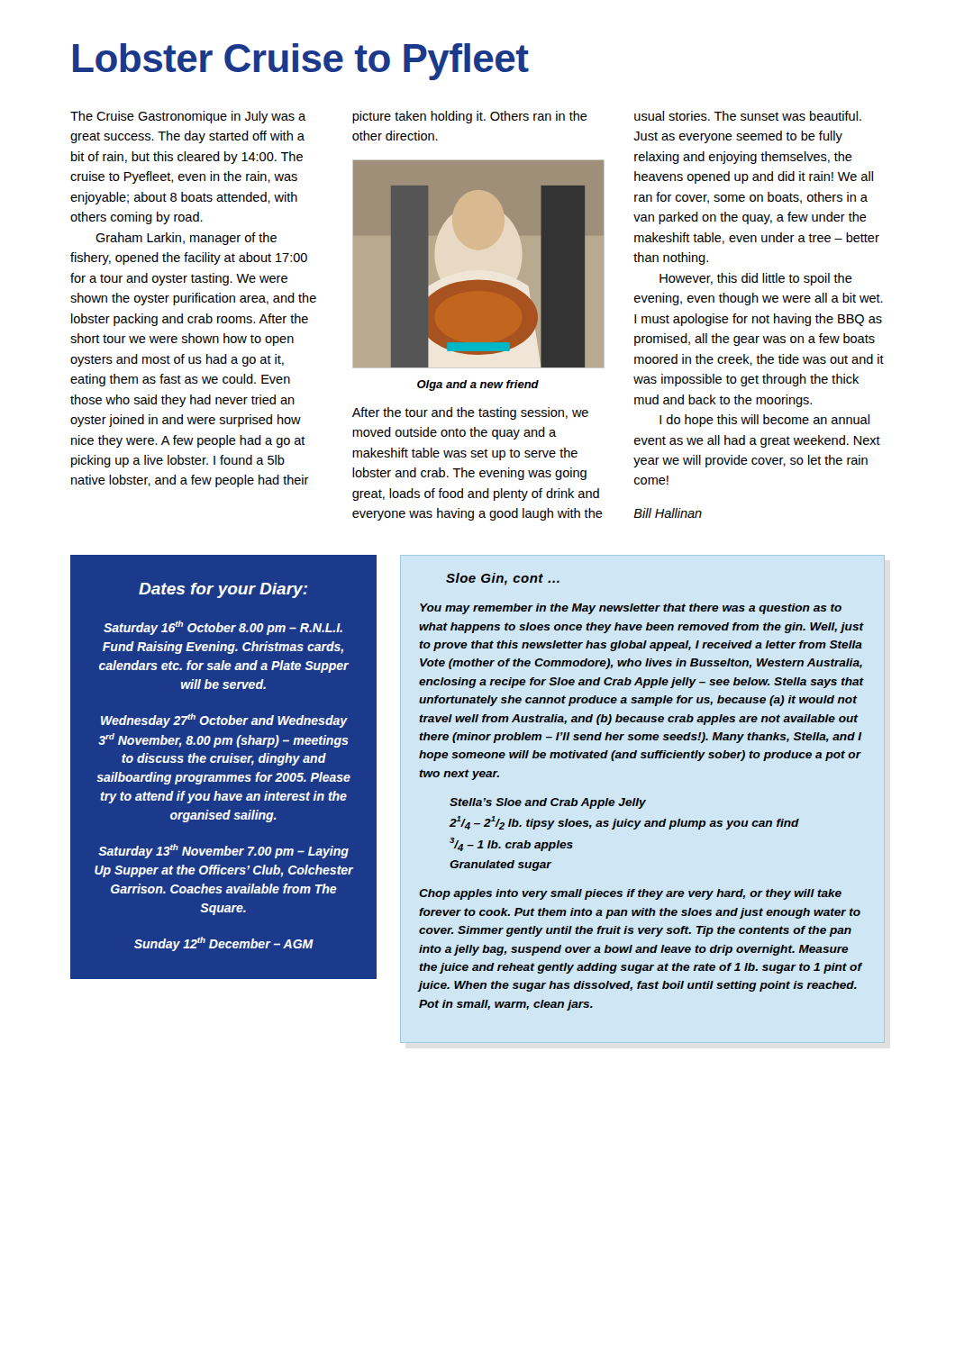Lobster Cruise to Pyfleet
The Cruise Gastronomique in July was a great success. The day started off with a bit of rain, but this cleared by 14:00. The cruise to Pyefleet, even in the rain, was enjoyable; about 8 boats attended, with others coming by road.
Graham Larkin, manager of the fishery, opened the facility at about 17:00 for a tour and oyster tasting. We were shown the oyster purification area, and the lobster packing and crab rooms. After the short tour we were shown how to open oysters and most of us had a go at it, eating them as fast as we could. Even those who said they had never tried an oyster joined in and were surprised how nice they were. A few people had a go at picking up a live lobster. I found a 5lb native lobster, and a few people had their picture taken holding it. Others ran in the other direction.
Olga and a new friend
After the tour and the tasting session, we moved outside onto the quay and a makeshift table was set up to serve the lobster and crab. The evening was going great, loads of food and plenty of drink and everyone was having a good laugh with the usual stories. The sunset was beautiful. Just as everyone seemed to be fully relaxing and enjoying themselves, the heavens opened up and did it rain! We all ran for cover, some on boats, others in a van parked on the quay, a few under the makeshift table, even under a tree – better than nothing.
However, this did little to spoil the evening, even though we were all a bit wet. I must apologise for not having the BBQ as promised, all the gear was on a few boats moored in the creek, the tide was out and it was impossible to get through the thick mud and back to the moorings.
I do hope this will become an annual event as we all had a great weekend. Next year we will provide cover, so let the rain come!
Bill Hallinan
Dates for your Diary:
Saturday 16th October 8.00 pm – R.N.L.I. Fund Raising Evening. Christmas cards, calendars etc. for sale and a Plate Supper will be served.
Wednesday 27th October and Wednesday 3rd November, 8.00 pm (sharp) – meetings to discuss the cruiser, dinghy and sailboarding programmes for 2005. Please try to attend if you have an interest in the organised sailing.
Saturday 13th November 7.00 pm – Laying Up Supper at the Officers’ Club, Colchester Garrison. Coaches available from The Square.
Sunday 12th December – AGM
Sloe Gin, cont …
You may remember in the May newsletter that there was a question as to what happens to sloes once they have been removed from the gin. Well, just to prove that this newsletter has global appeal, I received a letter from Stella Vote (mother of the Commodore), who lives in Busselton, Western Australia, enclosing a recipe for Sloe and Crab Apple jelly – see below. Stella says that unfortunately she cannot produce a sample for us, because (a) it would not travel well from Australia, and (b) because crab apples are not available out there (minor problem – I’ll send her some seeds!). Many thanks, Stella, and I hope someone will be motivated (and sufficiently sober) to produce a pot or two next year.
Stella’s Sloe and Crab Apple Jelly
21/4 – 21/2 lb. tipsy sloes, as juicy and plump as you can find
3/4 – 1 lb. crab apples
Granulated sugar
Chop apples into very small pieces if they are very hard, or they will take forever to cook. Put them into a pan with the sloes and just enough water to cover. Simmer gently until the fruit is very soft. Tip the contents of the pan into a jelly bag, suspend over a bowl and leave to drip overnight. Measure the juice and reheat gently adding sugar at the rate of 1 lb. sugar to 1 pint of juice. When the sugar has dissolved, fast boil until setting point is reached. Pot in small, warm, clean jars.